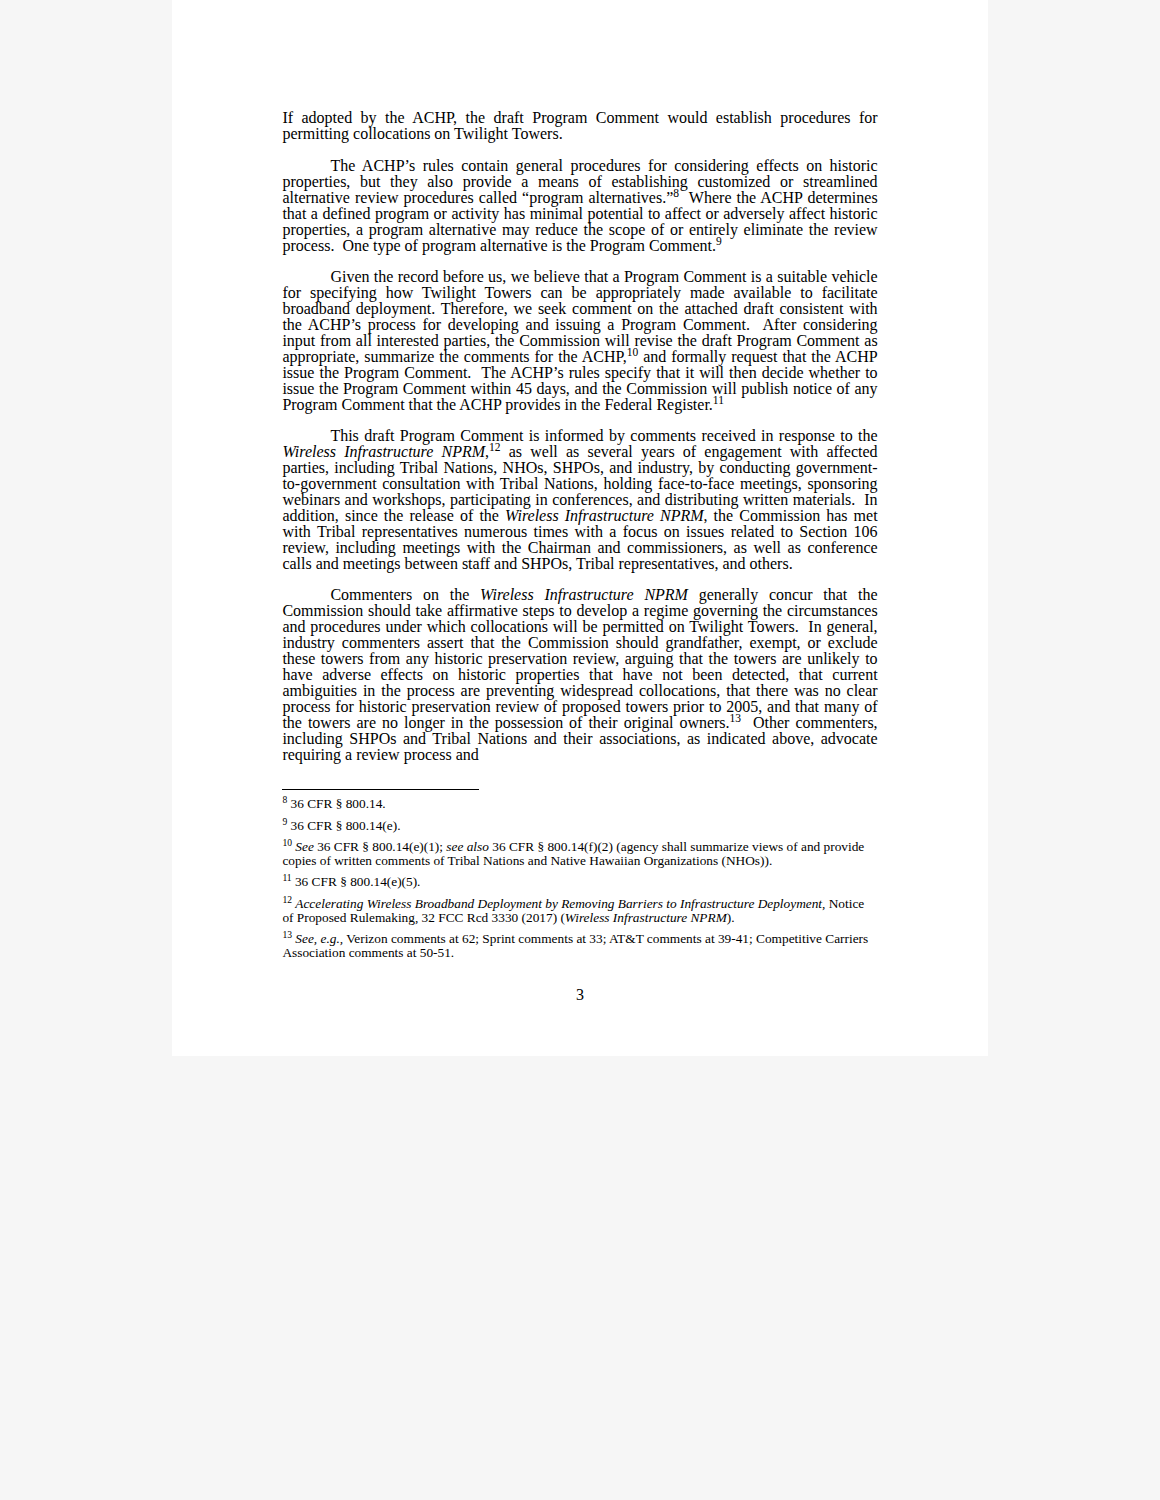If adopted by the ACHP, the draft Program Comment would establish procedures for permitting collocations on Twilight Towers.
The ACHP’s rules contain general procedures for considering effects on historic properties, but they also provide a means of establishing customized or streamlined alternative review procedures called “program alternatives.”8 Where the ACHP determines that a defined program or activity has minimal potential to affect or adversely affect historic properties, a program alternative may reduce the scope of or entirely eliminate the review process. One type of program alternative is the Program Comment.9
Given the record before us, we believe that a Program Comment is a suitable vehicle for specifying how Twilight Towers can be appropriately made available to facilitate broadband deployment. Therefore, we seek comment on the attached draft consistent with the ACHP’s process for developing and issuing a Program Comment. After considering input from all interested parties, the Commission will revise the draft Program Comment as appropriate, summarize the comments for the ACHP,10 and formally request that the ACHP issue the Program Comment. The ACHP’s rules specify that it will then decide whether to issue the Program Comment within 45 days, and the Commission will publish notice of any Program Comment that the ACHP provides in the Federal Register.11
This draft Program Comment is informed by comments received in response to the Wireless Infrastructure NPRM,12 as well as several years of engagement with affected parties, including Tribal Nations, NHOs, SHPOs, and industry, by conducting government-to-government consultation with Tribal Nations, holding face-to-face meetings, sponsoring webinars and workshops, participating in conferences, and distributing written materials. In addition, since the release of the Wireless Infrastructure NPRM, the Commission has met with Tribal representatives numerous times with a focus on issues related to Section 106 review, including meetings with the Chairman and commissioners, as well as conference calls and meetings between staff and SHPOs, Tribal representatives, and others.
Commenters on the Wireless Infrastructure NPRM generally concur that the Commission should take affirmative steps to develop a regime governing the circumstances and procedures under which collocations will be permitted on Twilight Towers. In general, industry commenters assert that the Commission should grandfather, exempt, or exclude these towers from any historic preservation review, arguing that the towers are unlikely to have adverse effects on historic properties that have not been detected, that current ambiguities in the process are preventing widespread collocations, that there was no clear process for historic preservation review of proposed towers prior to 2005, and that many of the towers are no longer in the possession of their original owners.13 Other commenters, including SHPOs and Tribal Nations and their associations, as indicated above, advocate requiring a review process and
8 36 CFR § 800.14.
9 36 CFR § 800.14(e).
10 See 36 CFR § 800.14(e)(1); see also 36 CFR § 800.14(f)(2) (agency shall summarize views of and provide copies of written comments of Tribal Nations and Native Hawaiian Organizations (NHOs)).
11 36 CFR § 800.14(e)(5).
12 Accelerating Wireless Broadband Deployment by Removing Barriers to Infrastructure Deployment, Notice of Proposed Rulemaking, 32 FCC Rcd 3330 (2017) (Wireless Infrastructure NPRM).
13 See, e.g., Verizon comments at 62; Sprint comments at 33; AT&T comments at 39-41; Competitive Carriers Association comments at 50-51.
3